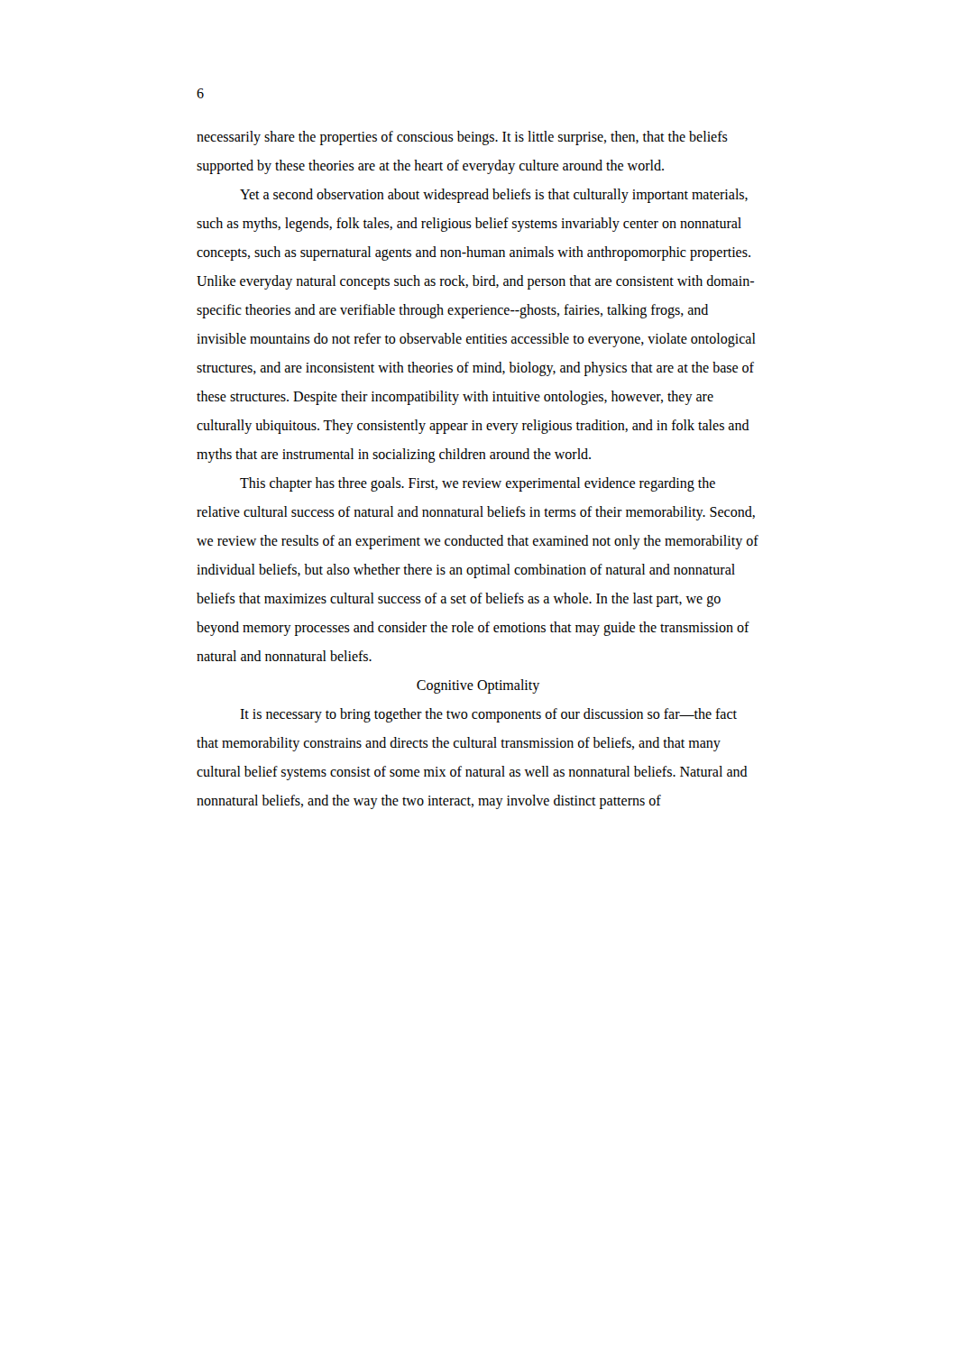6
necessarily share the properties of conscious beings. It is little surprise, then, that the beliefs supported by these theories are at the heart of everyday culture around the world.
Yet a second observation about widespread beliefs is that culturally important materials, such as myths, legends, folk tales, and religious belief systems invariably center on nonnatural concepts, such as supernatural agents and non-human animals with anthropomorphic properties. Unlike everyday natural concepts such as rock, bird, and person that are consistent with domain-specific theories and are verifiable through experience--ghosts, fairies, talking frogs, and invisible mountains do not refer to observable entities accessible to everyone, violate ontological structures, and are inconsistent with theories of mind, biology, and physics that are at the base of these structures. Despite their incompatibility with intuitive ontologies, however, they are culturally ubiquitous. They consistently appear in every religious tradition, and in folk tales and myths that are instrumental in socializing children around the world.
This chapter has three goals. First, we review experimental evidence regarding the relative cultural success of natural and nonnatural beliefs in terms of their memorability. Second, we review the results of an experiment we conducted that examined not only the memorability of individual beliefs, but also whether there is an optimal combination of natural and nonnatural beliefs that maximizes cultural success of a set of beliefs as a whole. In the last part, we go beyond memory processes and consider the role of emotions that may guide the transmission of natural and nonnatural beliefs.
Cognitive Optimality
It is necessary to bring together the two components of our discussion so far—the fact that memorability constrains and directs the cultural transmission of beliefs, and that many cultural belief systems consist of some mix of natural as well as nonnatural beliefs. Natural and nonnatural beliefs, and the way the two interact, may involve distinct patterns of